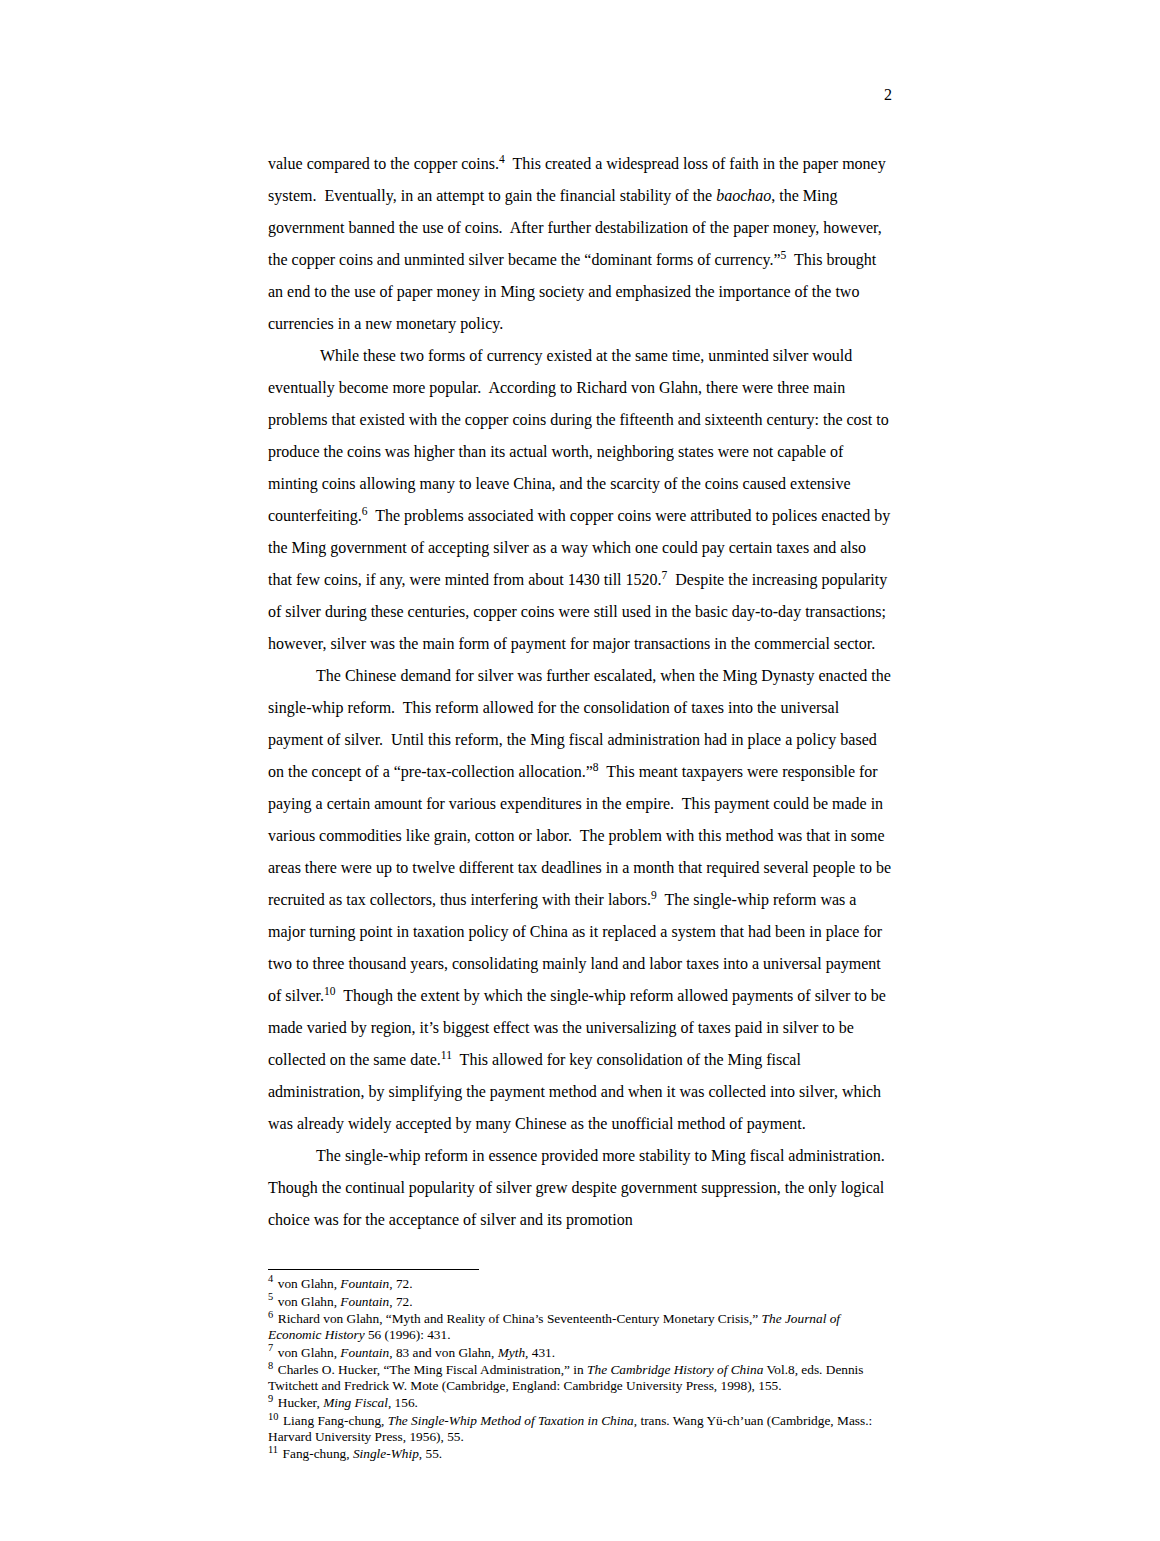2
value compared to the copper coins.4 This created a widespread loss of faith in the paper money system. Eventually, in an attempt to gain the financial stability of the baochao, the Ming government banned the use of coins. After further destabilization of the paper money, however, the copper coins and unminted silver became the “dominant forms of currency.”5 This brought an end to the use of paper money in Ming society and emphasized the importance of the two currencies in a new monetary policy.
While these two forms of currency existed at the same time, unminted silver would eventually become more popular. According to Richard von Glahn, there were three main problems that existed with the copper coins during the fifteenth and sixteenth century: the cost to produce the coins was higher than its actual worth, neighboring states were not capable of minting coins allowing many to leave China, and the scarcity of the coins caused extensive counterfeiting.6 The problems associated with copper coins were attributed to polices enacted by the Ming government of accepting silver as a way which one could pay certain taxes and also that few coins, if any, were minted from about 1430 till 1520.7 Despite the increasing popularity of silver during these centuries, copper coins were still used in the basic day-to-day transactions; however, silver was the main form of payment for major transactions in the commercial sector.
The Chinese demand for silver was further escalated, when the Ming Dynasty enacted the single-whip reform. This reform allowed for the consolidation of taxes into the universal payment of silver. Until this reform, the Ming fiscal administration had in place a policy based on the concept of a “pre-tax-collection allocation.”8 This meant taxpayers were responsible for paying a certain amount for various expenditures in the empire. This payment could be made in various commodities like grain, cotton or labor. The problem with this method was that in some areas there were up to twelve different tax deadlines in a month that required several people to be recruited as tax collectors, thus interfering with their labors.9 The single-whip reform was a major turning point in taxation policy of China as it replaced a system that had been in place for two to three thousand years, consolidating mainly land and labor taxes into a universal payment of silver.10 Though the extent by which the single-whip reform allowed payments of silver to be made varied by region, it’s biggest effect was the universalizing of taxes paid in silver to be collected on the same date.11 This allowed for key consolidation of the Ming fiscal administration, by simplifying the payment method and when it was collected into silver, which was already widely accepted by many Chinese as the unofficial method of payment.
The single-whip reform in essence provided more stability to Ming fiscal administration. Though the continual popularity of silver grew despite government suppression, the only logical choice was for the acceptance of silver and its promotion
4 von Glahn, Fountain, 72.
5 von Glahn, Fountain, 72.
6 Richard von Glahn, “Myth and Reality of China’s Seventeenth-Century Monetary Crisis,” The Journal of Economic History 56 (1996): 431.
7 von Glahn, Fountain, 83 and von Glahn, Myth, 431.
8 Charles O. Hucker, “The Ming Fiscal Administration,” in The Cambridge History of China Vol.8, eds. Dennis Twitchett and Fredrick W. Mote (Cambridge, England: Cambridge University Press, 1998), 155.
9 Hucker, Ming Fiscal, 156.
10 Liang Fang-chung, The Single-Whip Method of Taxation in China, trans. Wang Yü-ch’uan (Cambridge, Mass.: Harvard University Press, 1956), 55.
11 Fang-chung, Single-Whip, 55.